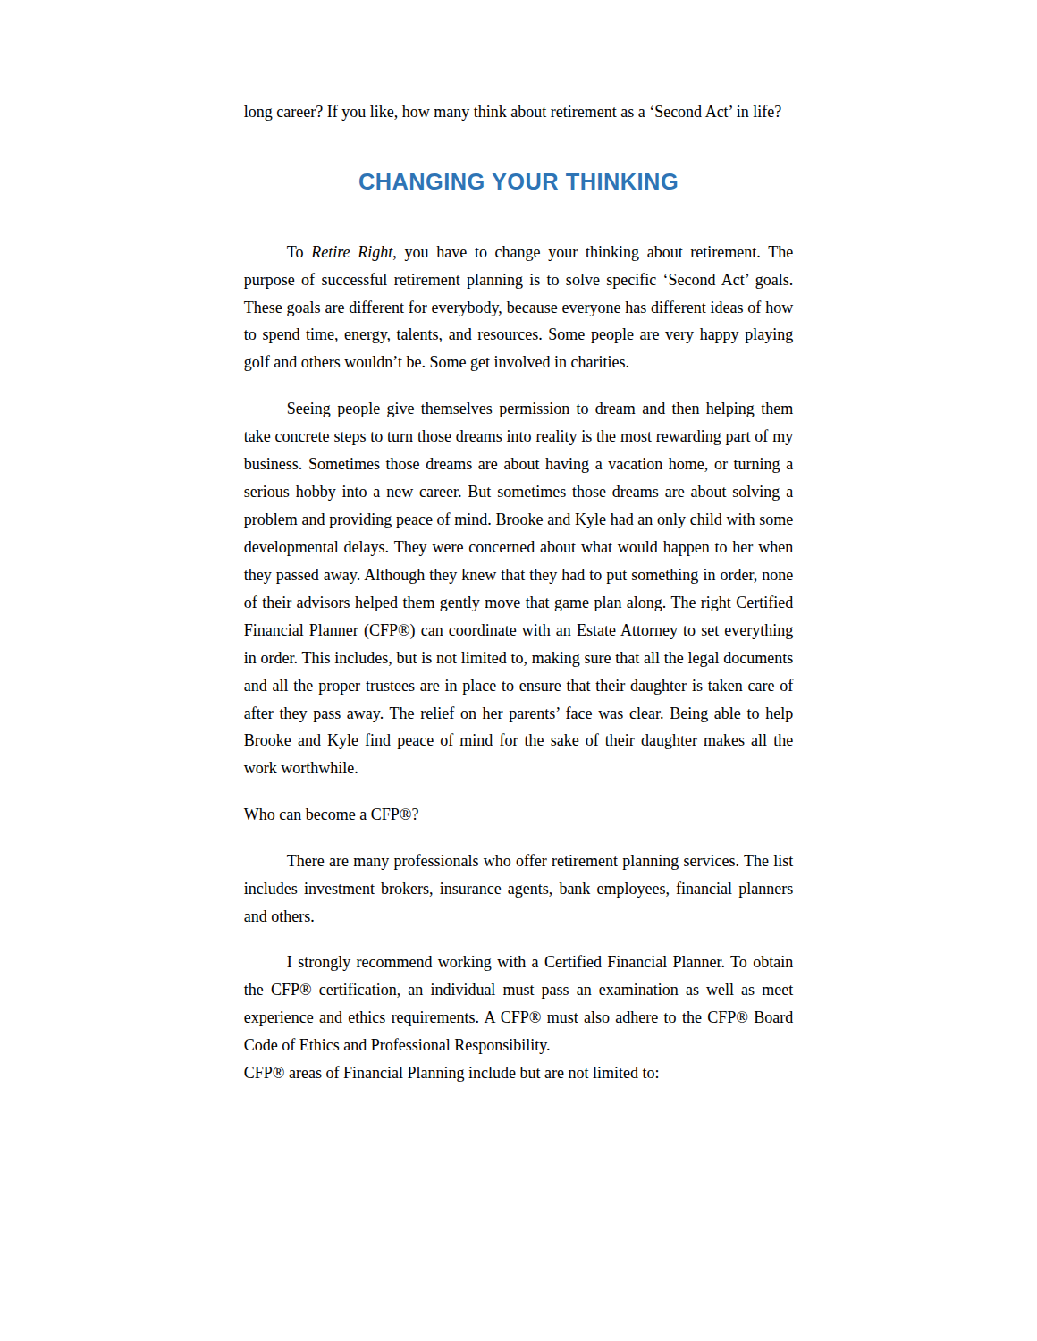long career? If you like, how many think about retirement as a ‘Second Act’ in life?
CHANGING YOUR THINKING
To Retire Right, you have to change your thinking about retirement. The purpose of successful retirement planning is to solve specific ‘Second Act’ goals. These goals are different for everybody, because everyone has different ideas of how to spend time, energy, talents, and resources. Some people are very happy playing golf and others wouldn’t be. Some get involved in charities.
Seeing people give themselves permission to dream and then helping them take concrete steps to turn those dreams into reality is the most rewarding part of my business. Sometimes those dreams are about having a vacation home, or turning a serious hobby into a new career. But sometimes those dreams are about solving a problem and providing peace of mind. Brooke and Kyle had an only child with some developmental delays. They were concerned about what would happen to her when they passed away. Although they knew that they had to put something in order, none of their advisors helped them gently move that game plan along. The right Certified Financial Planner (CFP®) can coordinate with an Estate Attorney to set everything in order. This includes, but is not limited to, making sure that all the legal documents and all the proper trustees are in place to ensure that their daughter is taken care of after they pass away. The relief on her parents’ face was clear. Being able to help Brooke and Kyle find peace of mind for the sake of their daughter makes all the work worthwhile.
Who can become a CFP®?
There are many professionals who offer retirement planning services. The list includes investment brokers, insurance agents, bank employees, financial planners and others.
I strongly recommend working with a Certified Financial Planner. To obtain the CFP® certification, an individual must pass an examination as well as meet experience and ethics requirements. A CFP® must also adhere to the CFP® Board Code of Ethics and Professional Responsibility.
CFP® areas of Financial Planning include but are not limited to: